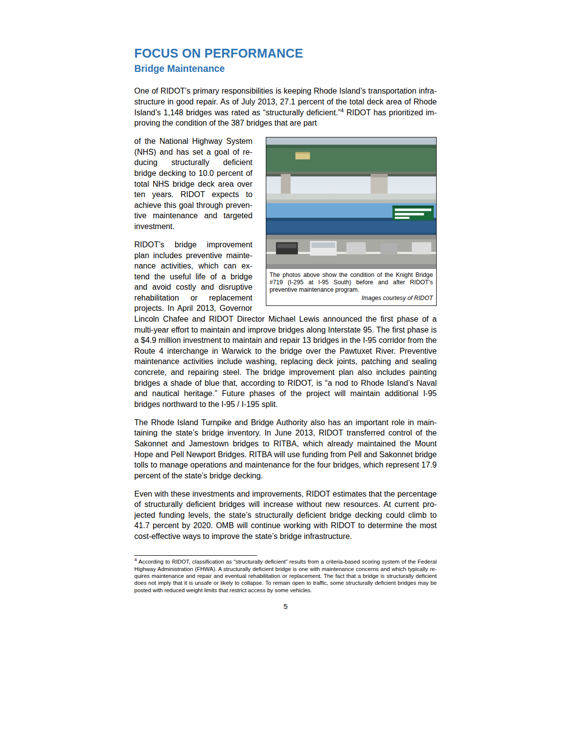FOCUS ON PERFORMANCE
Bridge Maintenance
One of RIDOT’s primary responsibilities is keeping Rhode Island’s transportation infrastructure in good repair. As of July 2013, 27.1 percent of the total deck area of Rhode Island’s 1,148 bridges was rated as “structurally deficient.”4 RIDOT has prioritized improving the condition of the 387 bridges that are part
The photos above show the condition of the Knight Bridge #719 (I-295 at I-95 South) before and after RIDOT’s preventive maintenance program. Images courtesy of RIDOT
of the National Highway System (NHS) and has set a goal of reducing structurally deficient bridge decking to 10.0 percent of total NHS bridge deck area over ten years. RIDOT expects to achieve this goal through preventive maintenance and targeted investment.
RIDOT’s bridge improvement plan includes preventive maintenance activities, which can extend the useful life of a bridge and avoid costly and disruptive rehabilitation or replacement projects. In April 2013, Governor Lincoln Chafee and RIDOT Director Michael Lewis announced the first phase of a multi-year effort to maintain and improve bridges along Interstate 95. The first phase is a $4.9 million investment to maintain and repair 13 bridges in the I-95 corridor from the Route 4 interchange in Warwick to the bridge over the Pawtuxet River. Preventive maintenance activities include washing, replacing deck joints, patching and sealing concrete, and repairing steel. The bridge improvement plan also includes painting bridges a shade of blue that, according to RIDOT, is “a nod to Rhode Island’s Naval and nautical heritage.” Future phases of the project will maintain additional I-95 bridges northward to the I-95 / I-195 split.
The Rhode Island Turnpike and Bridge Authority also has an important role in maintaining the state’s bridge inventory. In June 2013, RIDOT transferred control of the Sakonnet and Jamestown bridges to RITBA, which already maintained the Mount Hope and Pell Newport Bridges. RITBA will use funding from Pell and Sakonnet bridge tolls to manage operations and maintenance for the four bridges, which represent 17.9 percent of the state’s bridge decking.
Even with these investments and improvements, RIDOT estimates that the percentage of structurally deficient bridges will increase without new resources. At current projected funding levels, the state’s structurally deficient bridge decking could climb to 41.7 percent by 2020. OMB will continue working with RIDOT to determine the most cost-effective ways to improve the state’s bridge infrastructure.
4 According to RIDOT, classification as “structurally deficient” results from a criteria-based scoring system of the Federal Highway Administration (FHWA). A structurally deficient bridge is one with maintenance concerns and which typically requires maintenance and repair and eventual rehabilitation or replacement. The fact that a bridge is structurally deficient does not imply that it is unsafe or likely to collapse. To remain open to traffic, some structurally deficient bridges may be posted with reduced weight limits that restrict access by some vehicles.
5